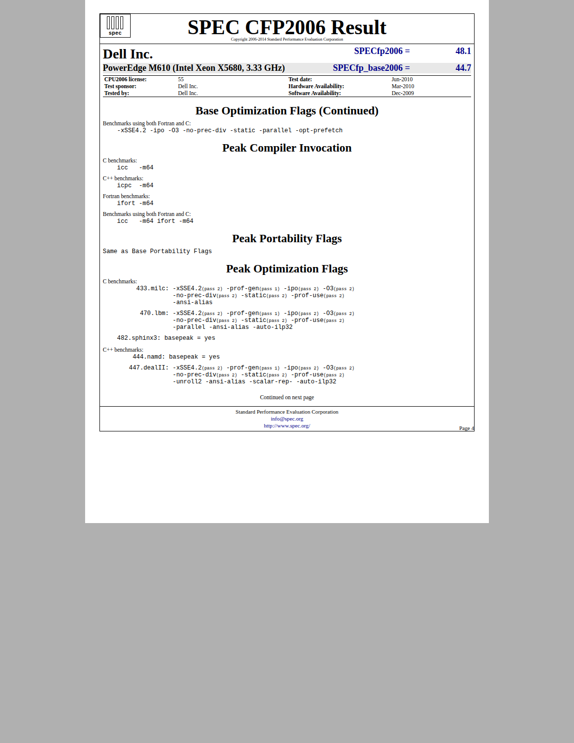spec
SPEC CFP2006 Result
Copyright 2006-2014 Standard Performance Evaluation Corporation
Dell Inc.
SPECfp2006 = 48.1
PowerEdge M610 (Intel Xeon X5680, 3.33 GHz)
SPECfp_base2006 = 44.7
| CPU2006 license: | 55 | Test date: | Jun-2010 |
| Test sponsor: | Dell Inc. | Hardware Availability: | Mar-2010 |
| Tested by: | Dell Inc. | Software Availability: | Dec-2009 |
Base Optimization Flags (Continued)
Benchmarks using both Fortran and C:
-xSSE4.2 -ipo -O3 -no-prec-div -static -parallel -opt-prefetch
Peak Compiler Invocation
C benchmarks:
icc   -m64
C++ benchmarks:
icpc  -m64
Fortran benchmarks:
ifort -m64
Benchmarks using both Fortran and C:
icc   -m64 ifort -m64
Peak Portability Flags
Same as Base Portability Flags
Peak Optimization Flags
C benchmarks:
  433.milc: -xSSE4.2(pass 2) -prof-gen(pass 1) -ipo(pass 2) -O3(pass 2)
            -no-prec-div(pass 2) -static(pass 2) -prof-use(pass 2)
            -ansi-alias
   470.lbm: -xSSE4.2(pass 2) -prof-gen(pass 1) -ipo(pass 2) -O3(pass 2)
            -no-prec-div(pass 2) -static(pass 2) -prof-use(pass 2)
            -parallel -ansi-alias -auto-ilp32
482.sphinx3: basepeak = yes
C++ benchmarks:
 444.namd: basepeak = yes
447.dealII: -xSSE4.2(pass 2) -prof-gen(pass 1) -ipo(pass 2) -O3(pass 2)
            -no-prec-div(pass 2) -static(pass 2) -prof-use(pass 2)
            -unroll2 -ansi-alias -scalar-rep- -auto-ilp32
Continued on next page
Standard Performance Evaluation Corporation
info@spec.org
http://www.spec.org/
Page 4